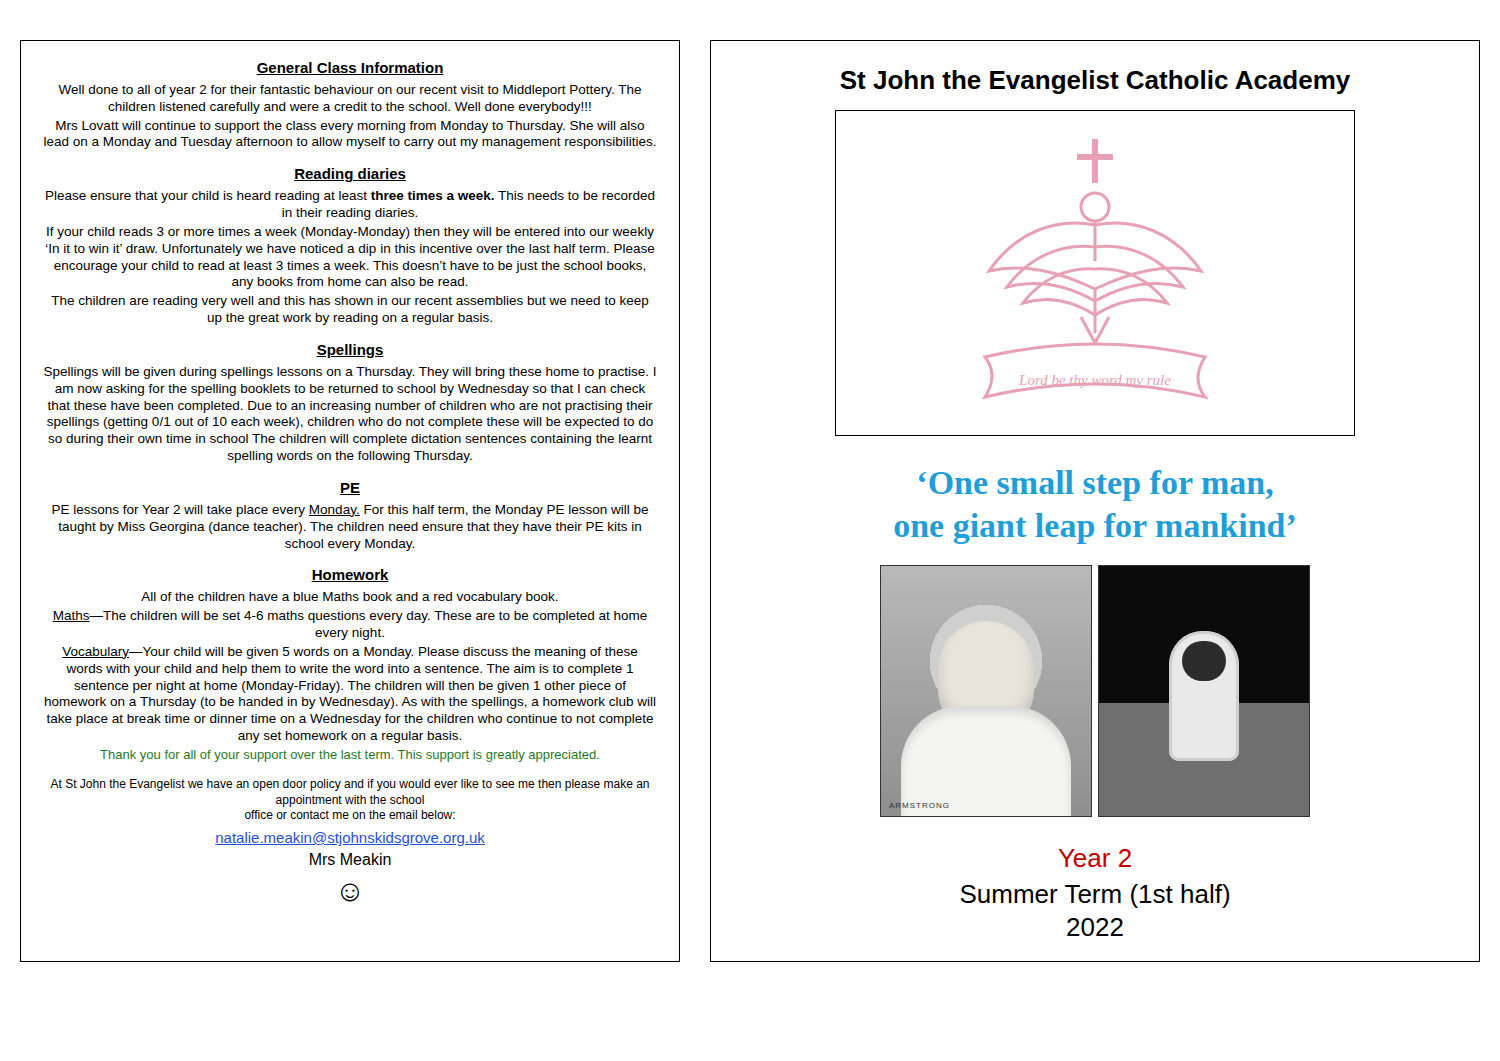General Class Information
Well done to all of year 2 for their fantastic behaviour on our recent visit to Middleport Pottery. The children listened carefully and were a credit to the school. Well done everybody!!!
Mrs Lovatt will continue to support the class every morning from Monday to Thursday. She will also lead on a Monday and Tuesday afternoon to allow myself to carry out my management responsibilities.
Reading diaries
Please ensure that your child is heard reading at least three times a week. This needs to be recorded in their reading diaries.
If your child reads 3 or more times a week (Monday-Monday) then they will be entered into our weekly ‘In it to win it’ draw. Unfortunately we have noticed a dip in this incentive over the last half term. Please encourage your child to read at least 3 times a week. This doesn’t have to be just the school books, any books from home can also be read.
The children are reading very well and this has shown in our recent assemblies but we need to keep up the great work by reading on a regular basis.
Spellings
Spellings will be given during spellings lessons on a Thursday. They will bring these home to practise. I am now asking for the spelling booklets to be returned to school by Wednesday so that I can check that these have been completed. Due to an increasing number of children who are not practising their spellings (getting 0/1 out of 10 each week), children who do not complete these will be expected to do so during their own time in school The children will complete dictation sentences containing the learnt spelling words on the following Thursday.
PE
PE lessons for Year 2 will take place every Monday. For this half term, the Monday PE lesson will be taught by Miss Georgina (dance teacher). The children need ensure that they have their PE kits in school every Monday.
Homework
All of the children have a blue Maths book and a red vocabulary book.
Maths—The children will be set 4-6 maths questions every day. These are to be completed at home every night.
Vocabulary—Your child will be given 5 words on a Monday. Please discuss the meaning of these words with your child and help them to write the word into a sentence. The aim is to complete 1 sentence per night at home (Monday-Friday). The children will then be given 1 other piece of homework on a Thursday (to be handed in by Wednesday). As with the spellings, a homework club will take place at break time or dinner time on a Wednesday for the children who continue to not complete any set homework on a regular basis.
Thank you for all of your support over the last term. This support is greatly appreciated.
At St John the Evangelist we have an open door policy and if you would ever like to see me then please make an appointment with the school
office or contact me on the email below: natalie.meakin@stjohnskidsgrove.org.uk
Mrs Meakin
☺
St John the Evangelist Catholic Academy
Lord be thy word my rule
‘One small step for man,
one giant leap for mankind’
ARMSTRONG
Year 2
Summer Term (1st half)
2022